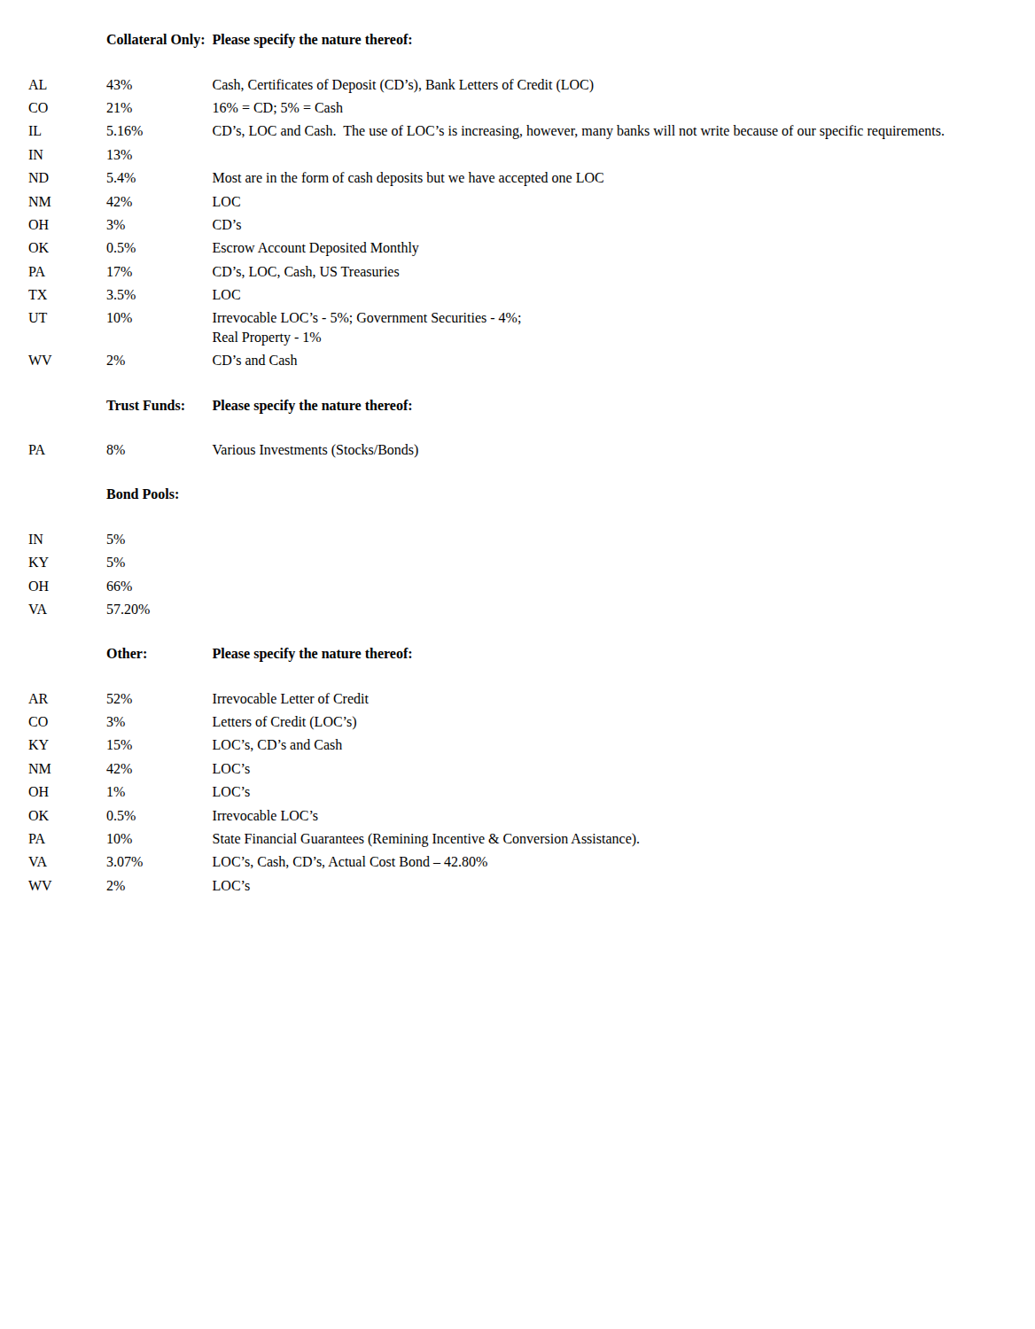| | Collateral Only: | Please specify the nature thereof: |
| AL | 43% | Cash, Certificates of Deposit (CD’s), Bank Letters of Credit (LOC) |
| CO | 21% | 16% = CD; 5% = Cash |
| IL | 5.16% | CD’s, LOC and Cash. The use of LOC’s is increasing, however, many banks will not write because of our specific requirements. |
| IN | 13% | |
| ND | 5.4% | Most are in the form of cash deposits but we have accepted one LOC |
| NM | 42% | LOC |
| OH | 3% | CD’s |
| OK | 0.5% | Escrow Account Deposited Monthly |
| PA | 17% | CD’s, LOC, Cash, US Treasuries |
| TX | 3.5% | LOC |
| UT | 10% | Irrevocable LOC’s - 5%; Government Securities - 4%; Real Property - 1% |
| WV | 2% | CD’s and Cash |
| | Trust Funds: | Please specify the nature thereof: |
| PA | 8% | Various Investments (Stocks/Bonds) |
| | Bond Pools: | |
| IN | 5% | |
| KY | 5% | |
| OH | 66% | |
| VA | 57.20% | |
| | Other: | Please specify the nature thereof: |
| AR | 52% | Irrevocable Letter of Credit |
| CO | 3% | Letters of Credit (LOC’s) |
| KY | 15% | LOC’s, CD’s and Cash |
| NM | 42% | LOC’s |
| OH | 1% | LOC’s |
| OK | 0.5% | Irrevocable LOC’s |
| PA | 10% | State Financial Guarantees (Remining Incentive & Conversion Assistance). |
| VA | 3.07% | LOC’s, Cash, CD’s, Actual Cost Bond – 42.80% |
| WV | 2% | LOC’s |